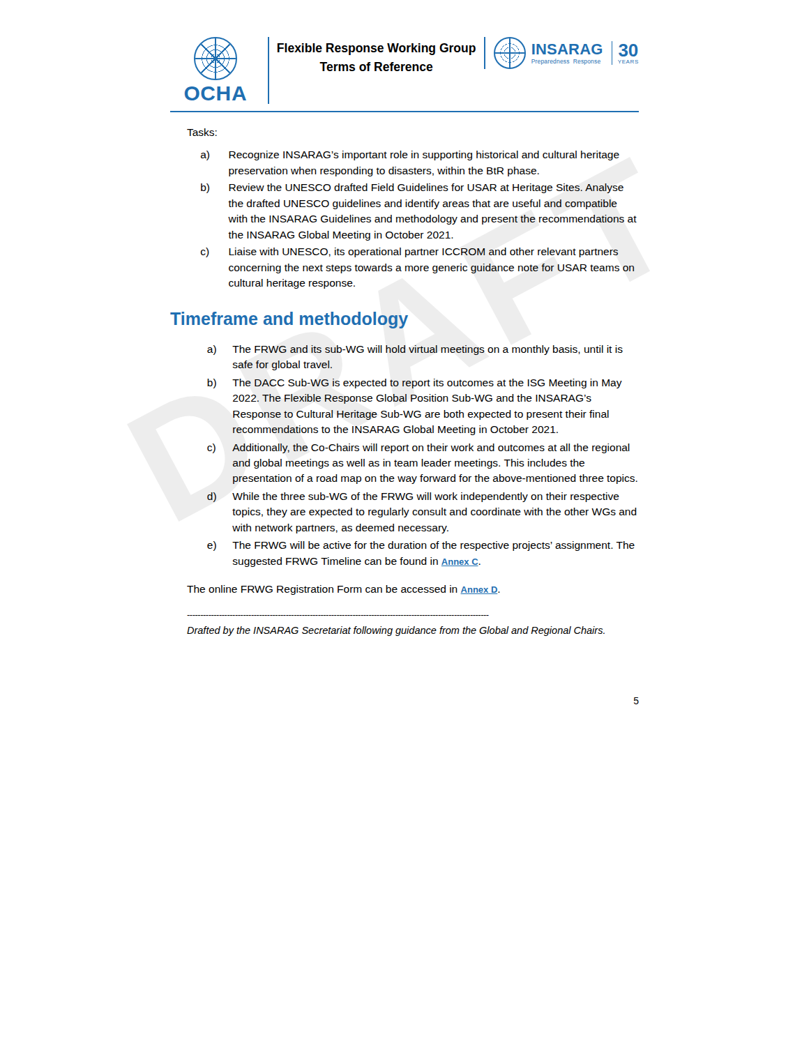DRAFT
OCHA
Flexible Response Working Group
Terms of Reference
INSARAG
Preparedness Response
30
YEARS
Tasks:
a) Recognize INSARAG’s important role in supporting historical and cultural heritage preservation when responding to disasters, within the BtR phase.
b) Review the UNESCO drafted Field Guidelines for USAR at Heritage Sites. Analyse the drafted UNESCO guidelines and identify areas that are useful and compatible with the INSARAG Guidelines and methodology and present the recommendations at the INSARAG Global Meeting in October 2021.
c) Liaise with UNESCO, its operational partner ICCROM and other relevant partners concerning the next steps towards a more generic guidance note for USAR teams on cultural heritage response.
Timeframe and methodology
a) The FRWG and its sub-WG will hold virtual meetings on a monthly basis, until it is safe for global travel.
b) The DACC Sub-WG is expected to report its outcomes at the ISG Meeting in May 2022. The Flexible Response Global Position Sub-WG and the INSARAG’s Response to Cultural Heritage Sub-WG are both expected to present their final recommendations to the INSARAG Global Meeting in October 2021.
c) Additionally, the Co-Chairs will report on their work and outcomes at all the regional and global meetings as well as in team leader meetings. This includes the presentation of a road map on the way forward for the above-mentioned three topics.
d) While the three sub-WG of the FRWG will work independently on their respective topics, they are expected to regularly consult and coordinate with the other WGs and with network partners, as deemed necessary.
e) The FRWG will be active for the duration of the respective projects’ assignment. The suggested FRWG Timeline can be found in Annex C.
The online FRWG Registration Form can be accessed in Annex D.
-----------------------------------------------------------------------------------------------------------------
Drafted by the INSARAG Secretariat following guidance from the Global and Regional Chairs.
5